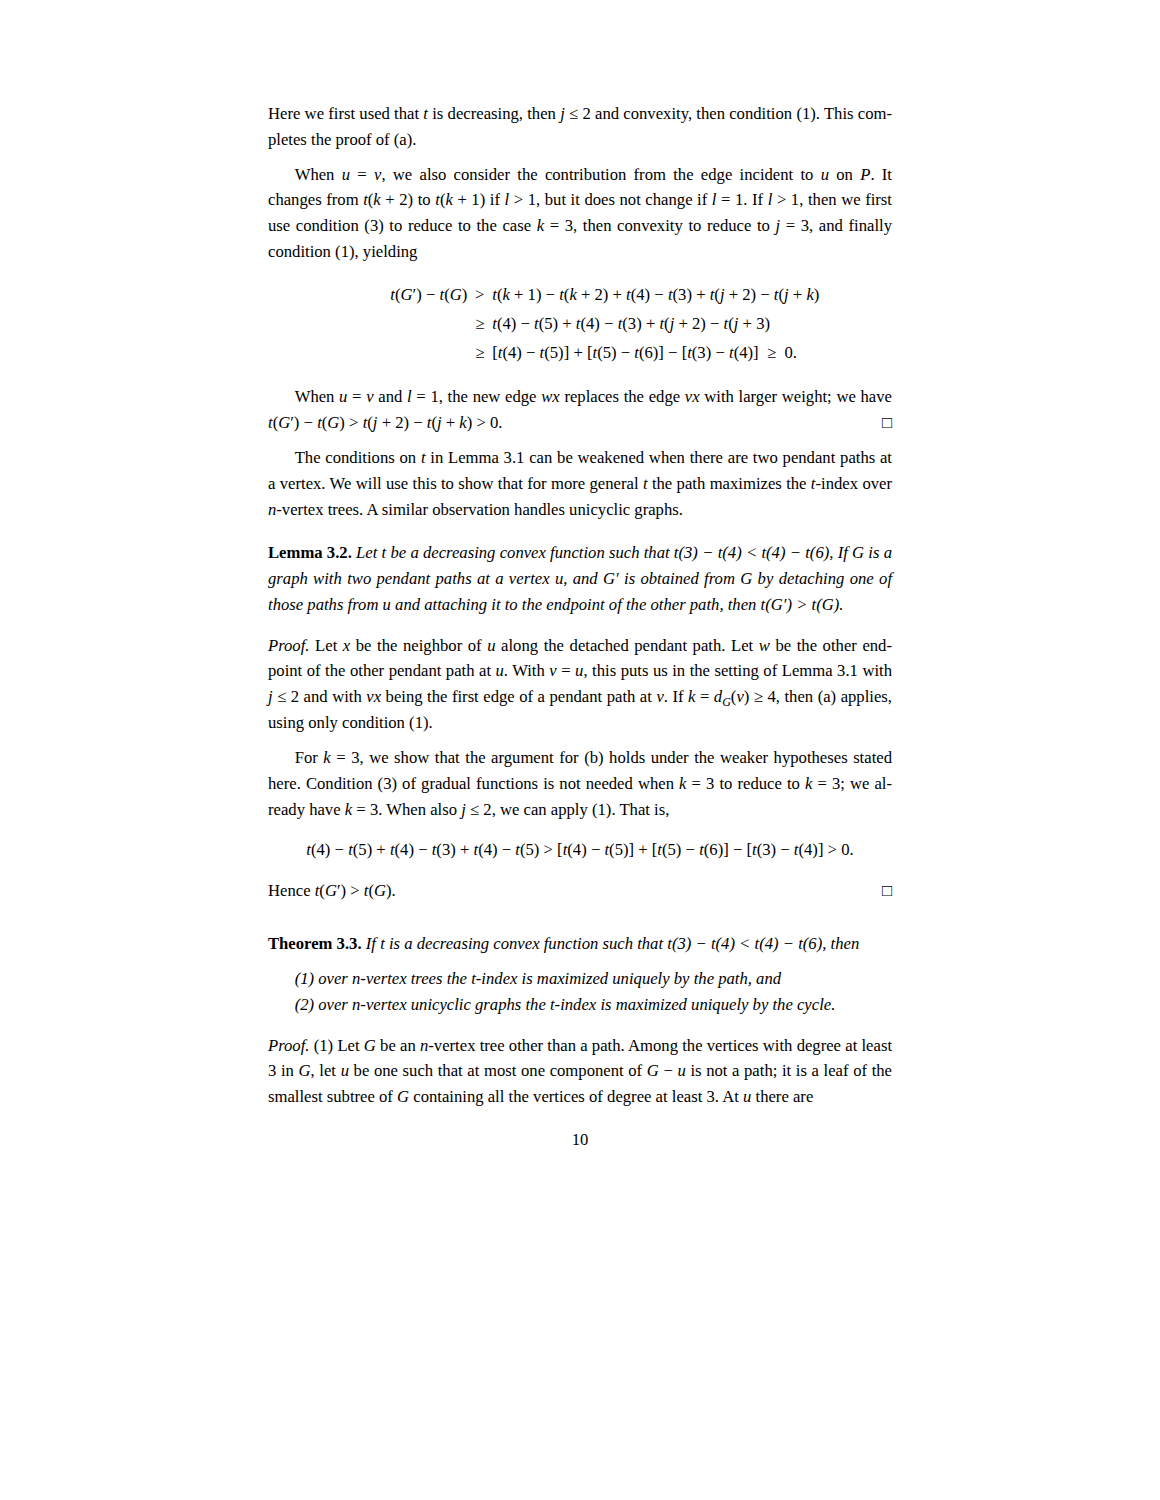Here we first used that t is decreasing, then j ≤ 2 and convexity, then condition (1). This completes the proof of (a).
When u = v, we also consider the contribution from the edge incident to u on P. It changes from t(k + 2) to t(k + 1) if l > 1, but it does not change if l = 1. If l > 1, then we first use condition (3) to reduce to the case k = 3, then convexity to reduce to j = 3, and finally condition (1), yielding
t(G′) − t(G)>t(k + 1) − t(k + 2) + t(4) − t(3) + t(j + 2) − t(j + k) ≥t(4) − t(5) + t(4) − t(3) + t(j + 2) − t(j + 3) ≥[t(4) − t(5)] + [t(5) − t(6)] − [t(3) − t(4)] ≥ 0.
When u = v and l = 1, the new edge wx replaces the edge vx with larger weight; we have t(G′) − t(G) > t(j + 2) − t(j + k) > 0. □
The conditions on t in Lemma 3.1 can be weakened when there are two pendant paths at a vertex. We will use this to show that for more general t the path maximizes the t-index over n-vertex trees. A similar observation handles unicyclic graphs.
Lemma 3.2. Let t be a decreasing convex function such that t(3) − t(4) < t(4) − t(6), If G is a graph with two pendant paths at a vertex u, and G′ is obtained from G by detaching one of those paths from u and attaching it to the endpoint of the other path, then t(G′) > t(G).
Proof. Let x be the neighbor of u along the detached pendant path. Let w be the other endpoint of the other pendant path at u. With v = u, this puts us in the setting of Lemma 3.1 with j ≤ 2 and with vx being the first edge of a pendant path at v. If k = dG(v) ≥ 4, then (a) applies, using only condition (1).
For k = 3, we show that the argument for (b) holds under the weaker hypotheses stated here. Condition (3) of gradual functions is not needed when k = 3 to reduce to k = 3; we already have k = 3. When also j ≤ 2, we can apply (1). That is,
t(4) − t(5) + t(4) − t(3) + t(4) − t(5) > [t(4) − t(5)] + [t(5) − t(6)] − [t(3) − t(4)] > 0.
Hence t(G′) > t(G). □
Theorem 3.3. If t is a decreasing convex function such that t(3) − t(4) < t(4) − t(6), then
(1) over n-vertex trees the t-index is maximized uniquely by the path, and
(2) over n-vertex unicyclic graphs the t-index is maximized uniquely by the cycle.
Proof. (1) Let G be an n-vertex tree other than a path. Among the vertices with degree at least 3 in G, let u be one such that at most one component of G − u is not a path; it is a leaf of the smallest subtree of G containing all the vertices of degree at least 3. At u there are
10